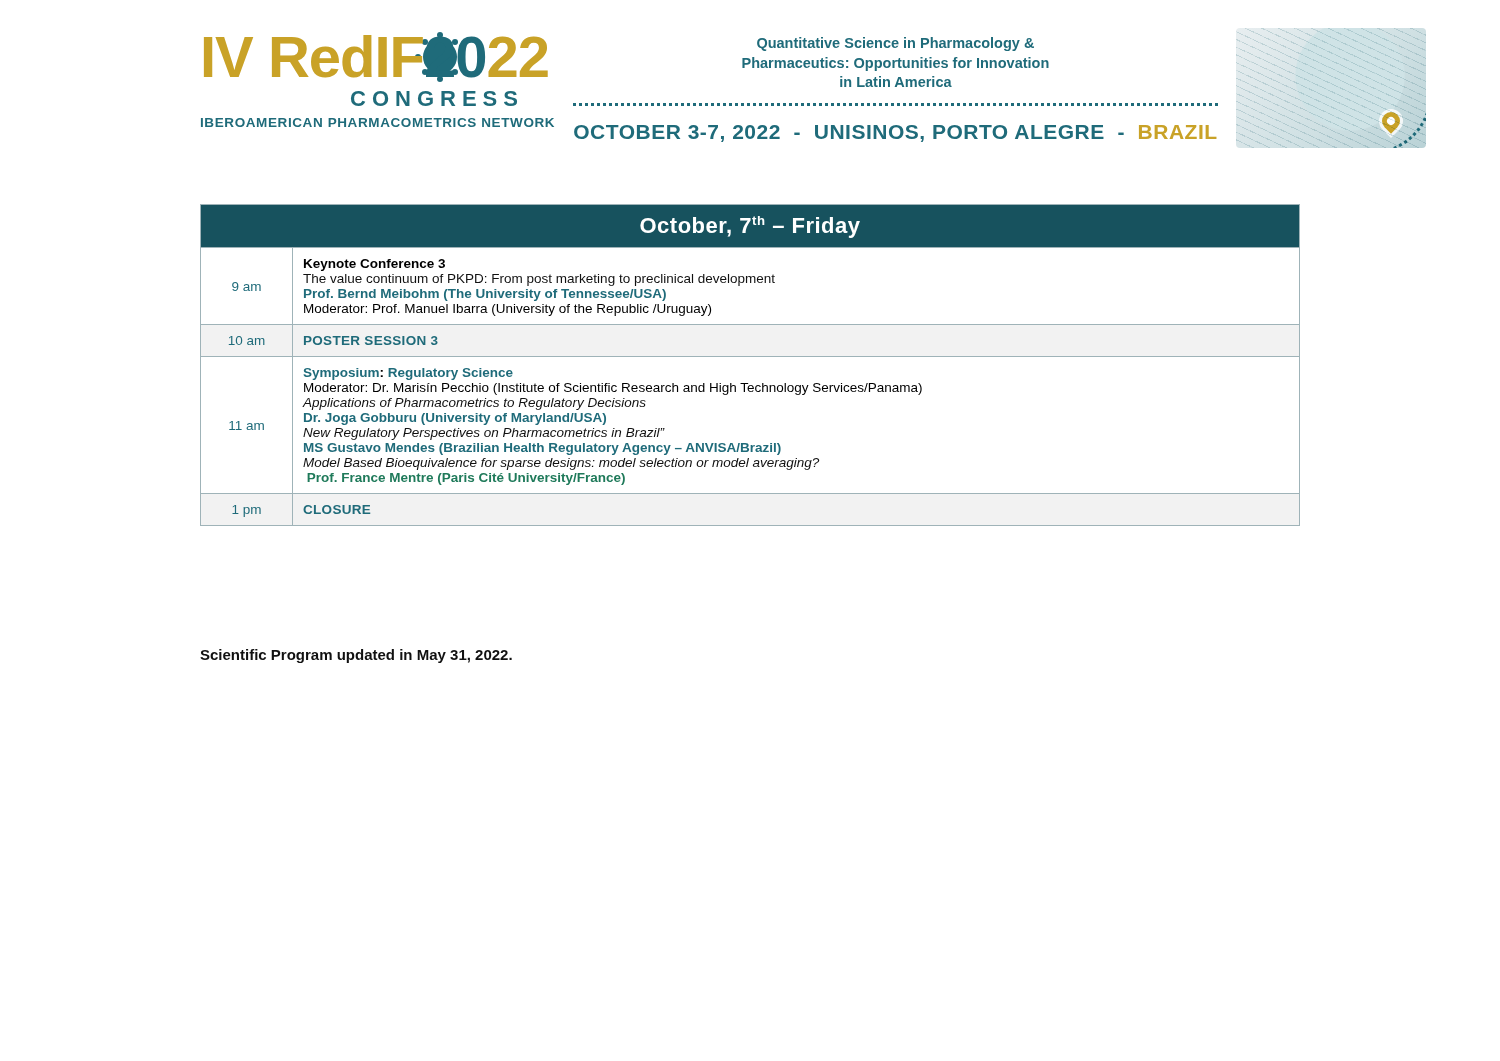IV RedIF2022
CONGRESS
IBEROAMERICAN PHARMACOMETRICS NETWORK
Quantitative Science in Pharmacology &
Pharmaceutics: Opportunities for Innovation
in Latin America
OCTOBER 3-7, 2022 - UNISINOS, PORTO ALEGRE - BRAZIL
October, 7 th – Friday
| 9 am | Keynote Conference 3 The value continuum of PKPD: From post marketing to preclinical development Prof. Bernd Meibohm (The University of Tennessee/USA) Moderator: Prof. Manuel Ibarra (University of the Republic /Uruguay) |
| 10 am | POSTER SESSION 3 |
| 11 am | Symposium : Regulatory Science Moderator: Dr. Marisín Pecchio (Institute of Scientific Research and High Technology Services/Panama) Applications of Pharmacometrics to Regulatory Decisions Dr. Joga Gobburu (University of Maryland/USA) New Regulatory Perspectives on Pharmacometrics in Brazil” MS Gustavo Mendes (Brazilian Health Regulatory Agency – ANVISA/Brazil) Model Based Bioequivalence for sparse designs: model selection or model averaging? Prof. France Mentre (Paris Cité University/France) |
| 1 pm | CLOSURE |
Scientific Program updated in May 31, 2022.